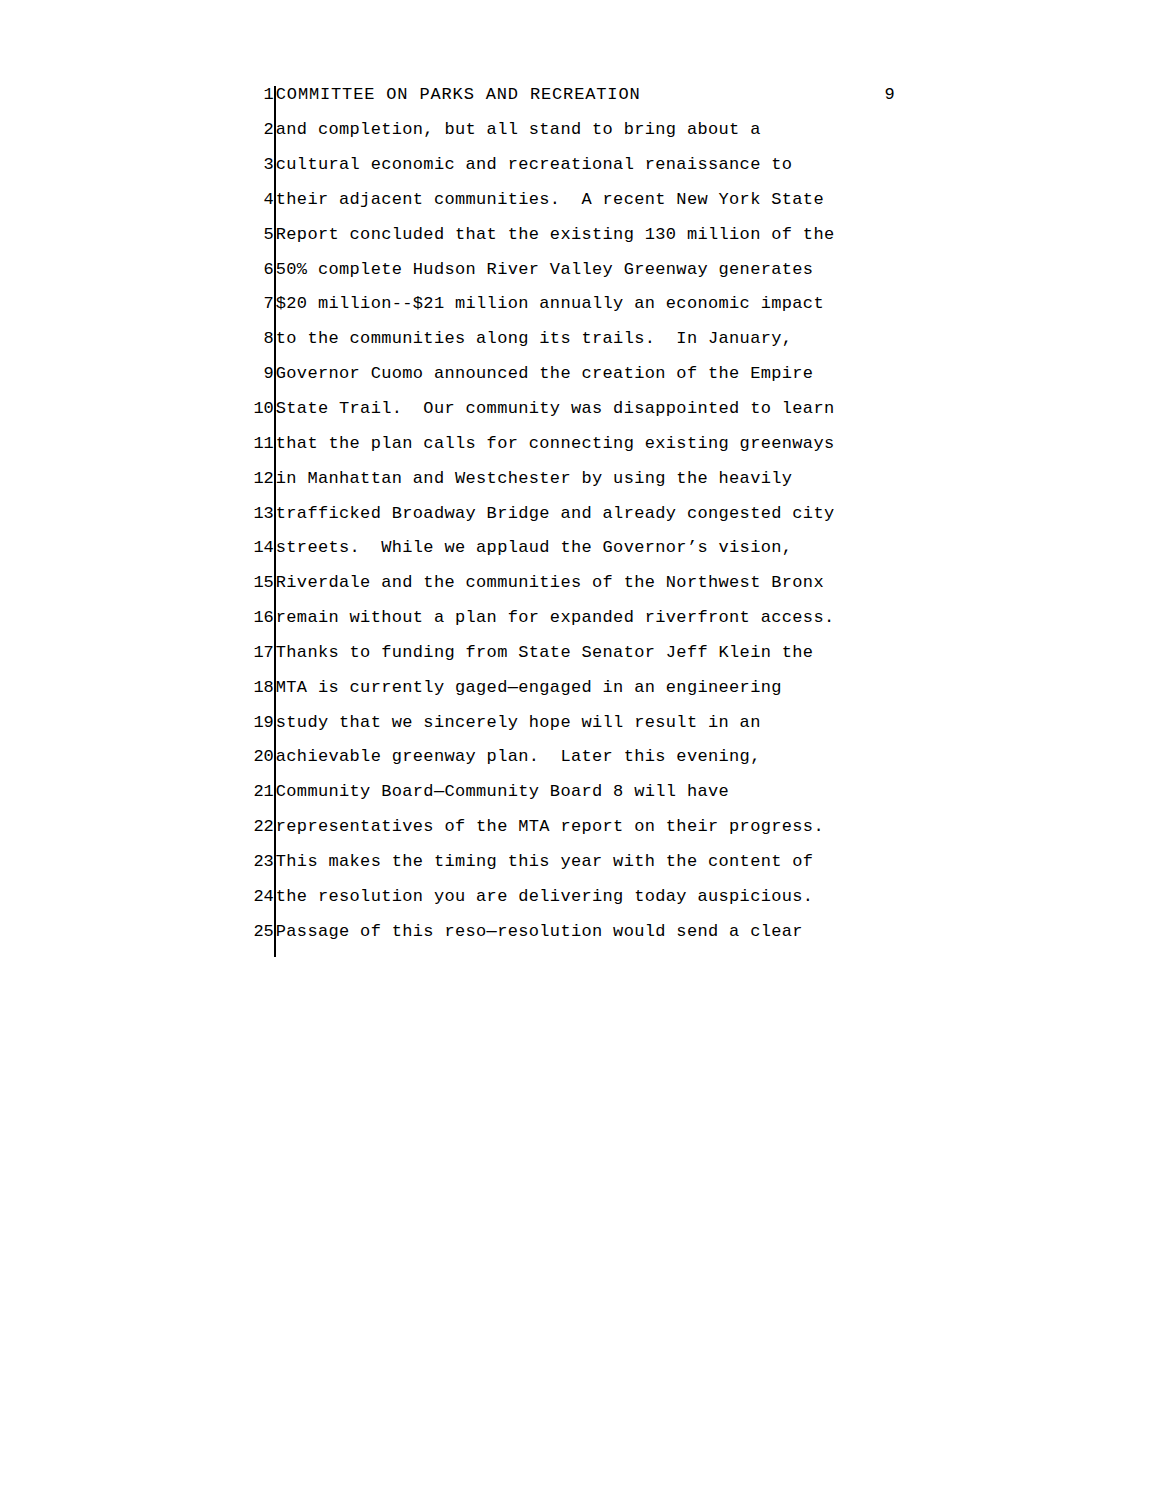| 1 | | COMMITTEE ON PARKS AND RECREATION 9 |
| 2 | | and completion, but all stand to bring about a |
| 3 | | cultural economic and recreational renaissance to |
| 4 | | their adjacent communities. A recent New York State |
| 5 | | Report concluded that the existing 130 million of the |
| 6 | | 50% complete Hudson River Valley Greenway generates |
| 7 | | $20 million--$21 million annually an economic impact |
| 8 | | to the communities along its trails. In January, |
| 9 | | Governor Cuomo announced the creation of the Empire |
| 10 | | State Trail. Our community was disappointed to learn |
| 11 | | that the plan calls for connecting existing greenways |
| 12 | | in Manhattan and Westchester by using the heavily |
| 13 | | trafficked Broadway Bridge and already congested city |
| 14 | | streets. While we applaud the Governor’s vision, |
| 15 | | Riverdale and the communities of the Northwest Bronx |
| 16 | | remain without a plan for expanded riverfront access. |
| 17 | | Thanks to funding from State Senator Jeff Klein the |
| 18 | | MTA is currently gaged—engaged in an engineering |
| 19 | | study that we sincerely hope will result in an |
| 20 | | achievable greenway plan. Later this evening, |
| 21 | | Community Board—Community Board 8 will have |
| 22 | | representatives of the MTA report on their progress. |
| 23 | | This makes the timing this year with the content of |
| 24 | | the resolution you are delivering today auspicious. |
| 25 | | Passage of this reso—resolution would send a clear |